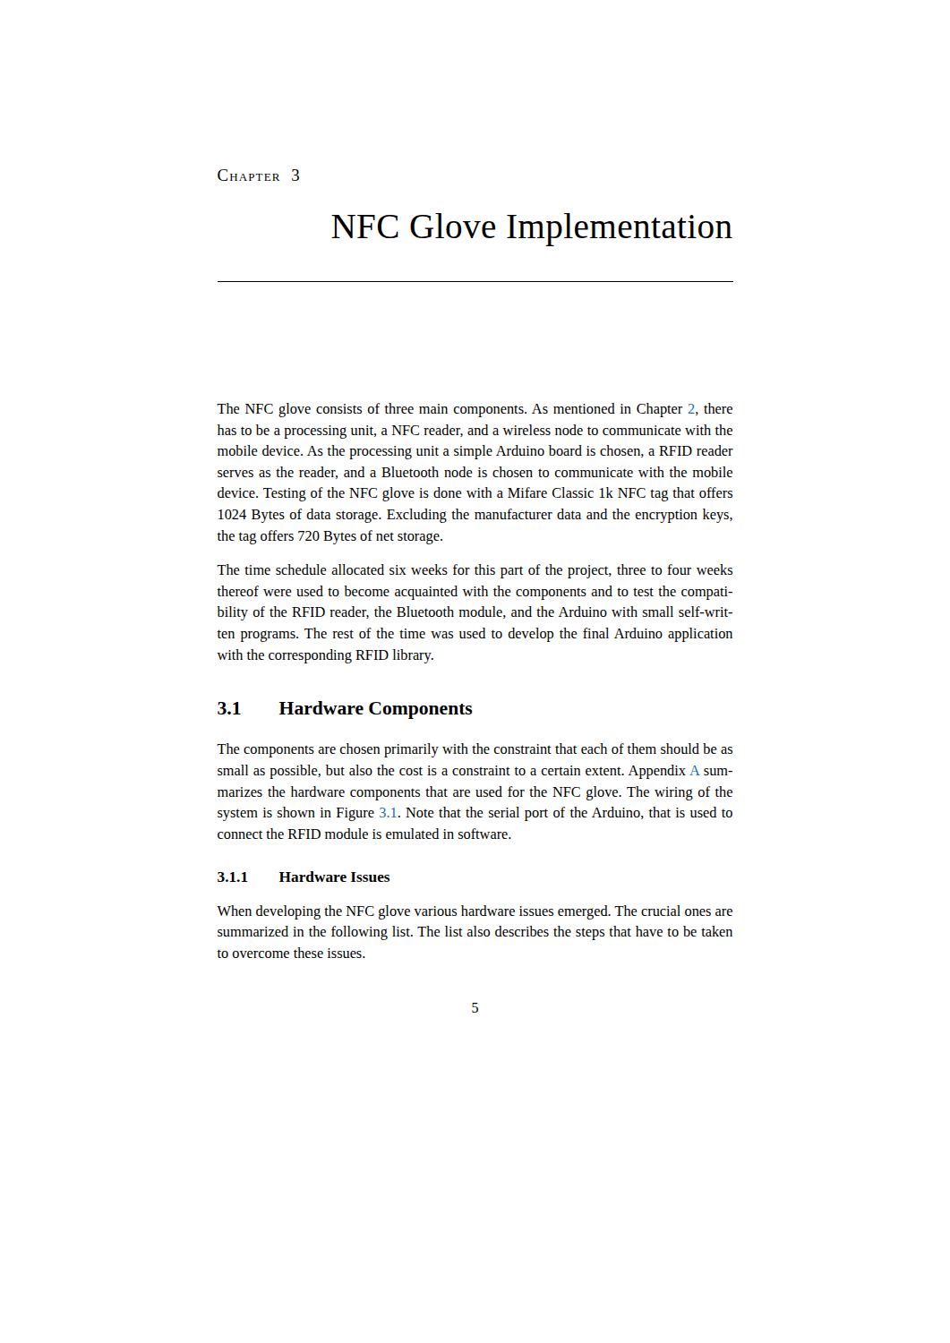Chapter 3
NFC Glove Implementation
The NFC glove consists of three main components. As mentioned in Chapter 2, there has to be a processing unit, a NFC reader, and a wireless node to communicate with the mobile device. As the processing unit a simple Arduino board is chosen, a RFID reader serves as the reader, and a Bluetooth node is chosen to communicate with the mobile device. Testing of the NFC glove is done with a Mifare Classic 1k NFC tag that offers 1024 Bytes of data storage. Excluding the manufacturer data and the encryption keys, the tag offers 720 Bytes of net storage.
The time schedule allocated six weeks for this part of the project, three to four weeks thereof were used to become acquainted with the components and to test the compatibility of the RFID reader, the Bluetooth module, and the Arduino with small self-written programs. The rest of the time was used to develop the final Arduino application with the corresponding RFID library.
3.1 Hardware Components
The components are chosen primarily with the constraint that each of them should be as small as possible, but also the cost is a constraint to a certain extent. Appendix A summarizes the hardware components that are used for the NFC glove. The wiring of the system is shown in Figure 3.1. Note that the serial port of the Arduino, that is used to connect the RFID module is emulated in software.
3.1.1 Hardware Issues
When developing the NFC glove various hardware issues emerged. The crucial ones are summarized in the following list. The list also describes the steps that have to be taken to overcome these issues.
5